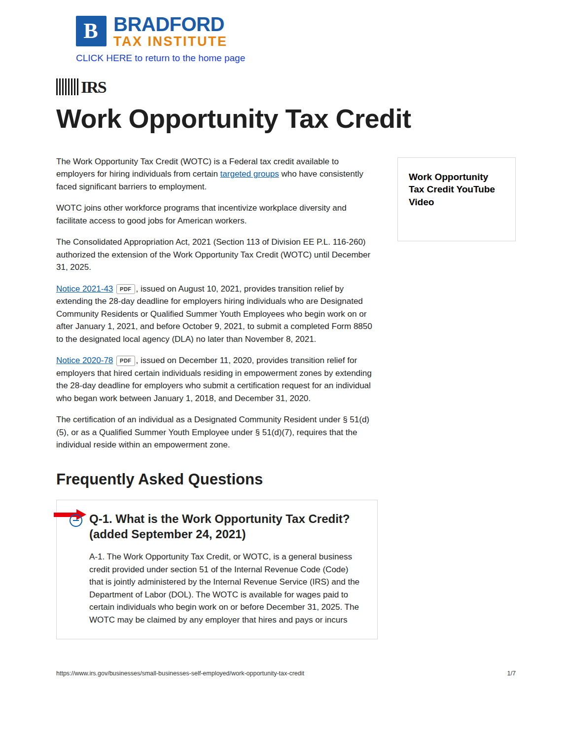B
BRADFORD
TAX INSTITUTE
CLICK HERE to return to the home page
IRS
Work Opportunity Tax Credit
The Work Opportunity Tax Credit (WOTC) is a Federal tax credit available to employers for hiring individuals from certain targeted groups who have consistently faced significant barriers to employment.
WOTC joins other workforce programs that incentivize workplace diversity and facilitate access to good jobs for American workers.
The Consolidated Appropriation Act, 2021 (Section 113 of Division EE P.L. 116-260) authorized the extension of the Work Opportunity Tax Credit (WOTC) until December 31, 2025.
Notice 2021-43 PDF, issued on August 10, 2021, provides transition relief by extending the 28-day deadline for employers hiring individuals who are Designated Community Residents or Qualified Summer Youth Employees who begin work on or after January 1, 2021, and before October 9, 2021, to submit a completed Form 8850 to the designated local agency (DLA) no later than November 8, 2021.
Notice 2020-78 PDF, issued on December 11, 2020, provides transition relief for employers that hired certain individuals residing in empowerment zones by extending the 28-day deadline for employers who submit a certification request for an individual who began work between January 1, 2018, and December 31, 2020.
The certification of an individual as a Designated Community Resident under § 51(d)(5), or as a Qualified Summer Youth Employee under § 51(d)(7), requires that the individual reside within an empowerment zone.
Frequently Asked Questions
Q-1. What is the Work Opportunity Tax Credit? (added September 24, 2021)
A-1. The Work Opportunity Tax Credit, or WOTC, is a general business credit provided under section 51 of the Internal Revenue Code (Code) that is jointly administered by the Internal Revenue Service (IRS) and the Department of Labor (DOL). The WOTC is available for wages paid to certain individuals who begin work on or before December 31, 2025. The WOTC may be claimed by any employer that hires and pays or incurs
Work Opportunity Tax Credit YouTube Video
https://www.irs.gov/businesses/small-businesses-self-employed/work-opportunity-tax-credit 1/7